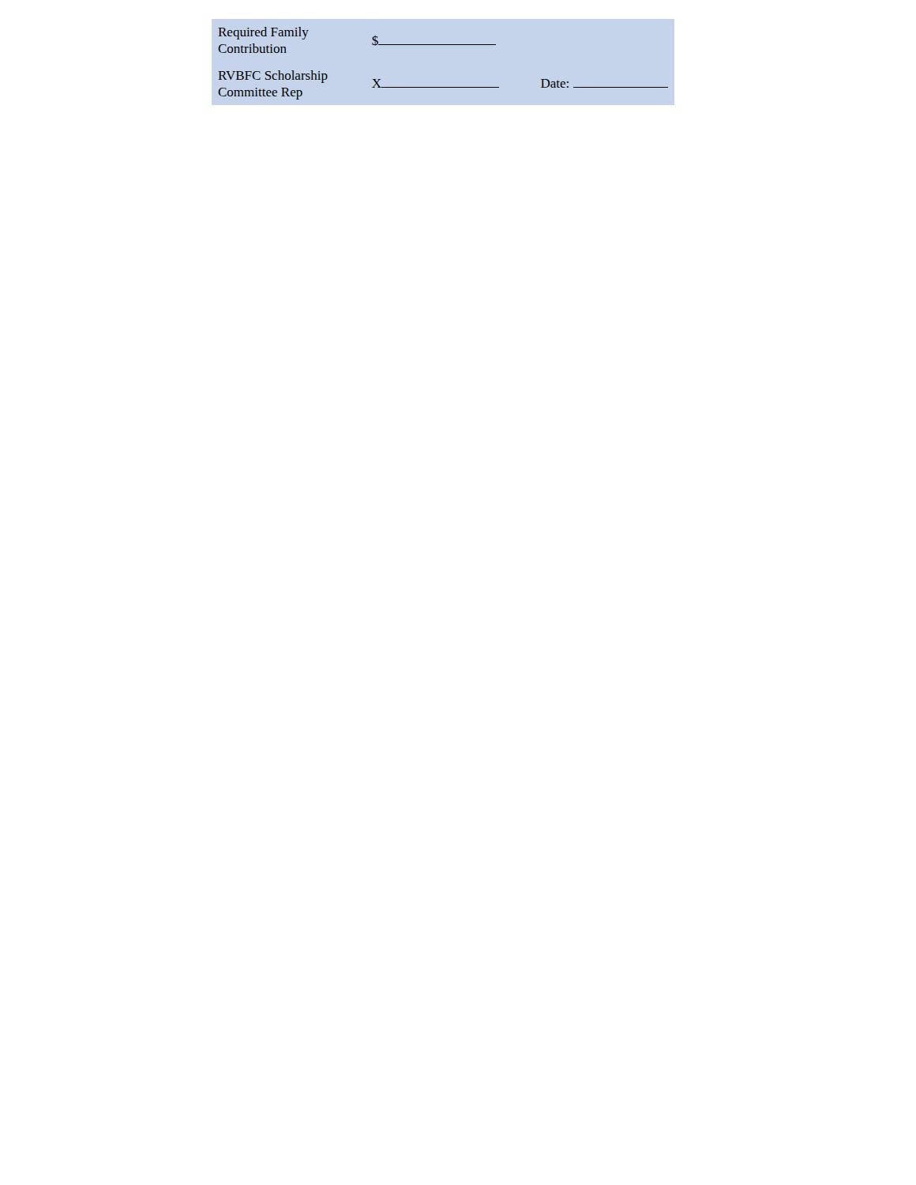| Required Family Contribution | $ |
| RVBFC Scholarship Committee Rep | X Date: |